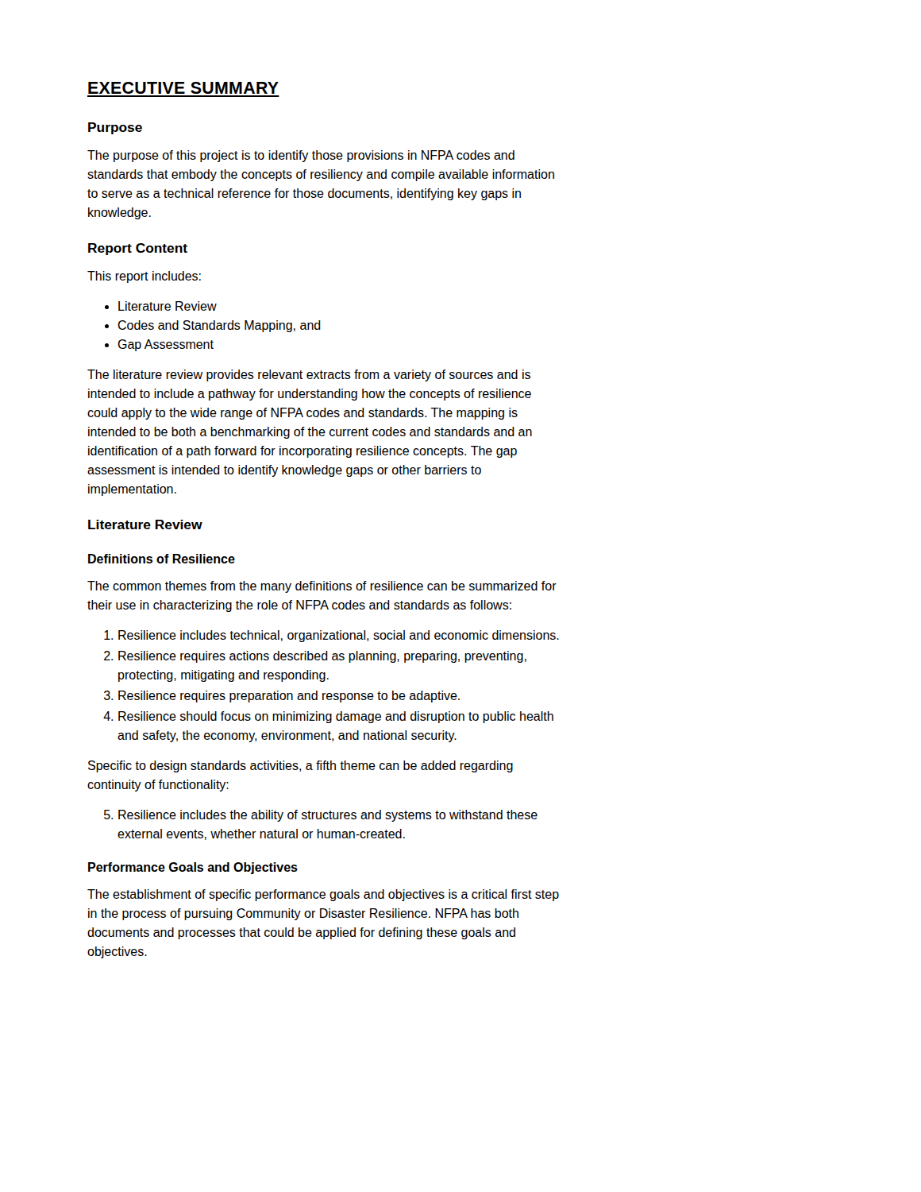EXECUTIVE SUMMARY
Purpose
The purpose of this project is to identify those provisions in NFPA codes and standards that embody the concepts of resiliency and compile available information to serve as a technical reference for those documents, identifying key gaps in knowledge.
Report Content
This report includes:
Literature Review
Codes and Standards Mapping, and
Gap Assessment
The literature review provides relevant extracts from a variety of sources and is intended to include a pathway for understanding how the concepts of resilience could apply to the wide range of NFPA codes and standards. The mapping is intended to be both a benchmarking of the current codes and standards and an identification of a path forward for incorporating resilience concepts. The gap assessment is intended to identify knowledge gaps or other barriers to implementation.
Literature Review
Definitions of Resilience
The common themes from the many definitions of resilience can be summarized for their use in characterizing the role of NFPA codes and standards as follows:
Resilience includes technical, organizational, social and economic dimensions.
Resilience requires actions described as planning, preparing, preventing, protecting, mitigating and responding.
Resilience requires preparation and response to be adaptive.
Resilience should focus on minimizing damage and disruption to public health and safety, the economy, environment, and national security.
Specific to design standards activities, a fifth theme can be added regarding continuity of functionality:
Resilience includes the ability of structures and systems to withstand these external events, whether natural or human-created.
Performance Goals and Objectives
The establishment of specific performance goals and objectives is a critical first step in the process of pursuing Community or Disaster Resilience. NFPA has both documents and processes that could be applied for defining these goals and objectives.